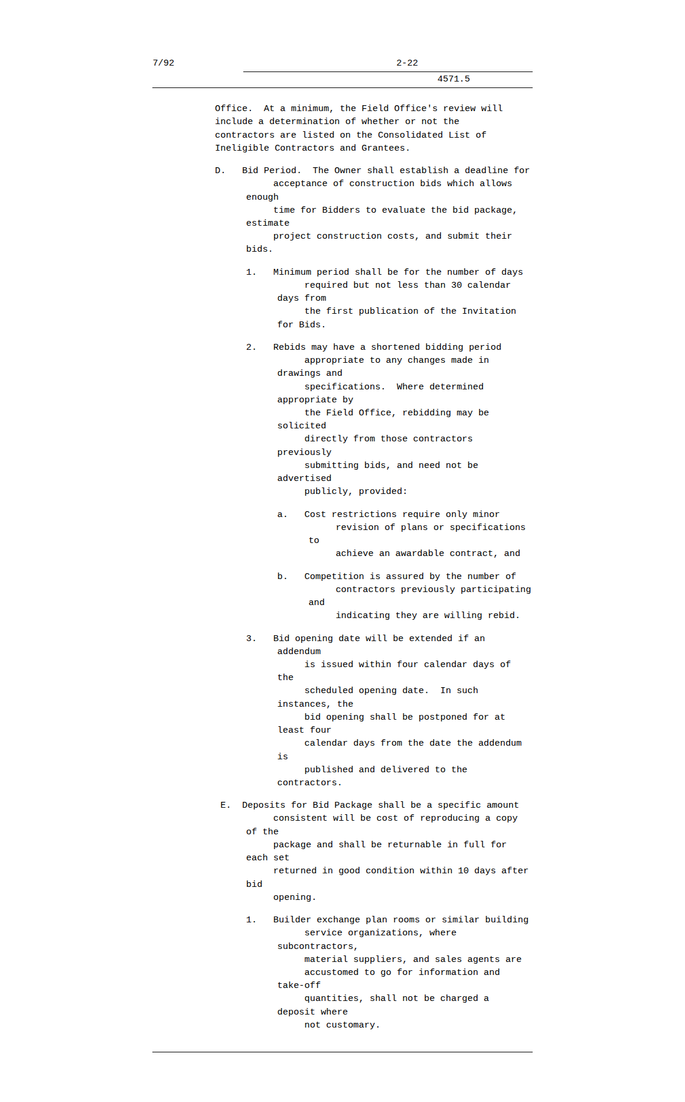7/92
2-22
4571.5
Office. At a minimum, the Field Office's review will include a determination of whether or not the contractors are listed on the Consolidated List of Ineligible Contractors and Grantees.
D. Bid Period. The Owner shall establish a deadline for acceptance of construction bids which allows enough time for Bidders to evaluate the bid package, estimate project construction costs, and submit their bids.
1. Minimum period shall be for the number of days required but not less than 30 calendar days from the first publication of the Invitation for Bids.
2. Rebids may have a shortened bidding period appropriate to any changes made in drawings and specifications. Where determined appropriate by the Field Office, rebidding may be solicited directly from those contractors previously submitting bids, and need not be advertised publicly, provided:
a. Cost restrictions require only minor revision of plans or specifications to achieve an awardable contract, and
b. Competition is assured by the number of contractors previously participating and indicating they are willing rebid.
3. Bid opening date will be extended if an addendum is issued within four calendar days of the scheduled opening date. In such instances, the bid opening shall be postponed for at least four calendar days from the date the addendum is published and delivered to the contractors.
E. Deposits for Bid Package shall be a specific amount consistent will be cost of reproducing a copy of the package and shall be returnable in full for each set returned in good condition within 10 days after bid opening.
1. Builder exchange plan rooms or similar building service organizations, where subcontractors, material suppliers, and sales agents are accustomed to go for information and take-off quantities, shall not be charged a deposit where not customary.